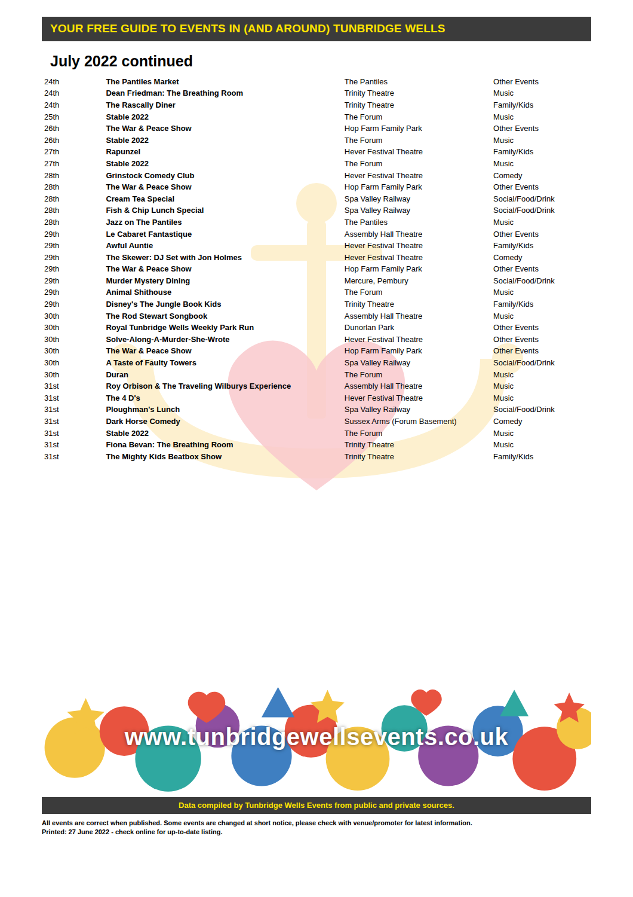YOUR FREE GUIDE TO EVENTS IN (AND AROUND) TUNBRIDGE WELLS
July 2022 continued
| 24th | The Pantiles Market | The Pantiles | Other Events |
| 24th | Dean Friedman: The Breathing Room | Trinity Theatre | Music |
| 24th | The Rascally Diner | Trinity Theatre | Family/Kids |
| 25th | Stable 2022 | The Forum | Music |
| 26th | The War & Peace Show | Hop Farm Family Park | Other Events |
| 26th | Stable 2022 | The Forum | Music |
| 27th | Rapunzel | Hever Festival Theatre | Family/Kids |
| 27th | Stable 2022 | The Forum | Music |
| 28th | Grinstock Comedy Club | Hever Festival Theatre | Comedy |
| 28th | The War & Peace Show | Hop Farm Family Park | Other Events |
| 28th | Cream Tea Special | Spa Valley Railway | Social/Food/Drink |
| 28th | Fish & Chip Lunch Special | Spa Valley Railway | Social/Food/Drink |
| 28th | Jazz on The Pantiles | The Pantiles | Music |
| 29th | Le Cabaret Fantastique | Assembly Hall Theatre | Other Events |
| 29th | Awful Auntie | Hever Festival Theatre | Family/Kids |
| 29th | The Skewer: DJ Set with Jon Holmes | Hever Festival Theatre | Comedy |
| 29th | The War & Peace Show | Hop Farm Family Park | Other Events |
| 29th | Murder Mystery Dining | Mercure, Pembury | Social/Food/Drink |
| 29th | Animal Shithouse | The Forum | Music |
| 29th | Disney's The Jungle Book Kids | Trinity Theatre | Family/Kids |
| 30th | The Rod Stewart Songbook | Assembly Hall Theatre | Music |
| 30th | Royal Tunbridge Wells Weekly Park Run | Dunorlan Park | Other Events |
| 30th | Solve-Along-A-Murder-She-Wrote | Hever Festival Theatre | Other Events |
| 30th | The War & Peace Show | Hop Farm Family Park | Other Events |
| 30th | A Taste of Faulty Towers | Spa Valley Railway | Social/Food/Drink |
| 30th | Duran | The Forum | Music |
| 31st | Roy Orbison & The Traveling Wilburys Experience | Assembly Hall Theatre | Music |
| 31st | The 4 D's | Hever Festival Theatre | Music |
| 31st | Ploughman's Lunch | Spa Valley Railway | Social/Food/Drink |
| 31st | Dark Horse Comedy | Sussex Arms (Forum Basement) | Comedy |
| 31st | Stable 2022 | The Forum | Music |
| 31st | Fiona Bevan: The Breathing Room | Trinity Theatre | Music |
| 31st | The Mighty Kids Beatbox Show | Trinity Theatre | Family/Kids |
www.tunbridgewellsevents.co.uk
Data compiled by Tunbridge Wells Events from public and private sources.
All events are correct when published. Some events are changed at short notice, please check with venue/promoter for latest information.
Printed: 27 June 2022 - check online for up-to-date listing.